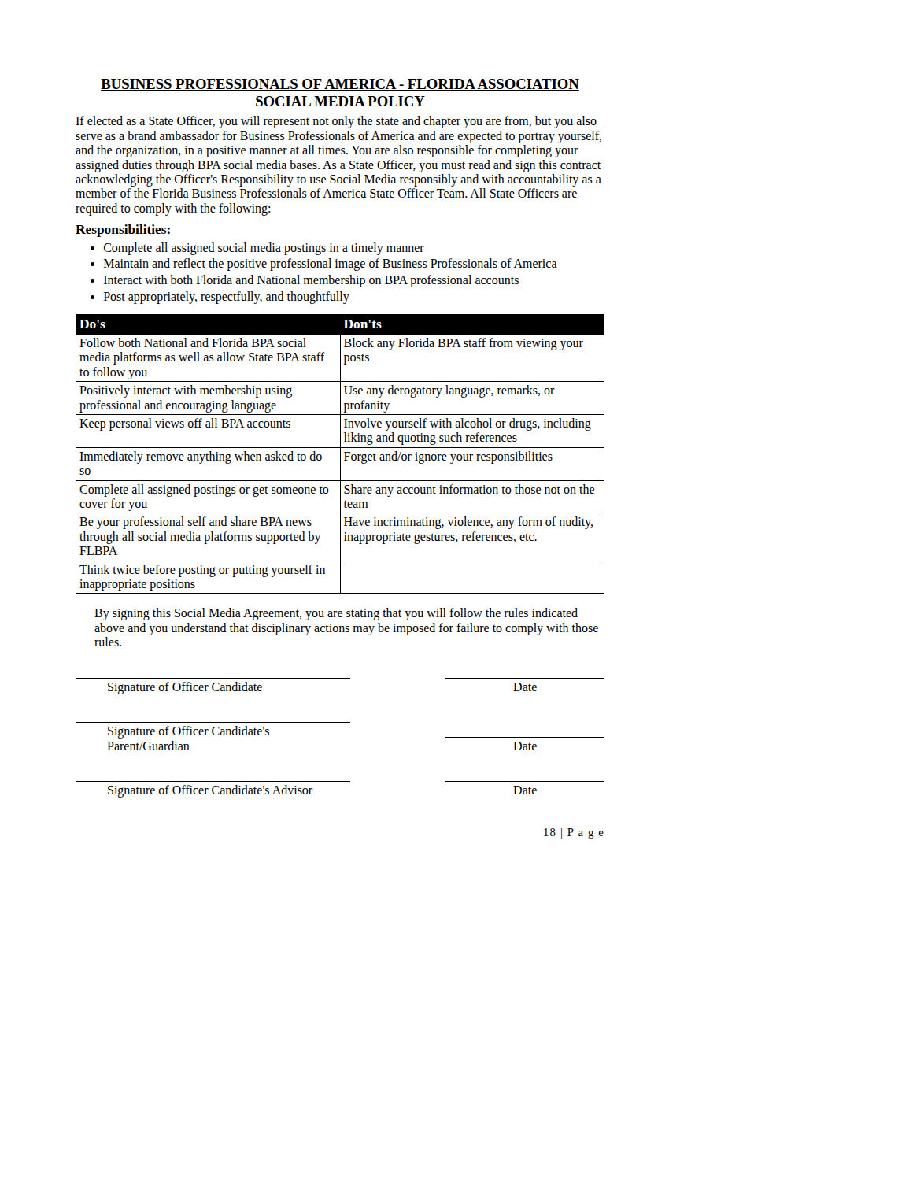BUSINESS PROFESSIONALS OF AMERICA - FLORIDA ASSOCIATION
SOCIAL MEDIA POLICY
If elected as a State Officer, you will represent not only the state and chapter you are from, but you also serve as a brand ambassador for Business Professionals of America and are expected to portray yourself, and the organization, in a positive manner at all times. You are also responsible for completing your assigned duties through BPA social media bases. As a State Officer, you must read and sign this contract acknowledging the Officer's Responsibility to use Social Media responsibly and with accountability as a member of the Florida Business Professionals of America State Officer Team. All State Officers are required to comply with the following:
Responsibilities:
Complete all assigned social media postings in a timely manner
Maintain and reflect the positive professional image of Business Professionals of America
Interact with both Florida and National membership on BPA professional accounts
Post appropriately, respectfully, and thoughtfully
| Do's | Don'ts |
| --- | --- |
| Follow both National and Florida BPA social media platforms as well as allow State BPA staff to follow you | Block any Florida BPA staff from viewing your posts |
| Positively interact with membership using professional and encouraging language | Use any derogatory language, remarks, or profanity |
| Keep personal views off all BPA accounts | Involve yourself with alcohol or drugs, including liking and quoting such references |
| Immediately remove anything when asked to do so | Forget and/or ignore your responsibilities |
| Complete all assigned postings or get someone to cover for you | Share any account information to those not on the team |
| Be your professional self and share BPA news through all social media platforms supported by FLBPA | Have incriminating, violence, any form of nudity, inappropriate gestures, references, etc. |
| Think twice before posting or putting yourself in inappropriate positions | |
By signing this Social Media Agreement, you are stating that you will follow the rules indicated above and you understand that disciplinary actions may be imposed for failure to comply with those rules.
Signature of Officer Candidate
Date
Signature of Officer Candidate's Parent/Guardian
Date
Signature of Officer Candidate's Advisor
Date
18 | P a g e